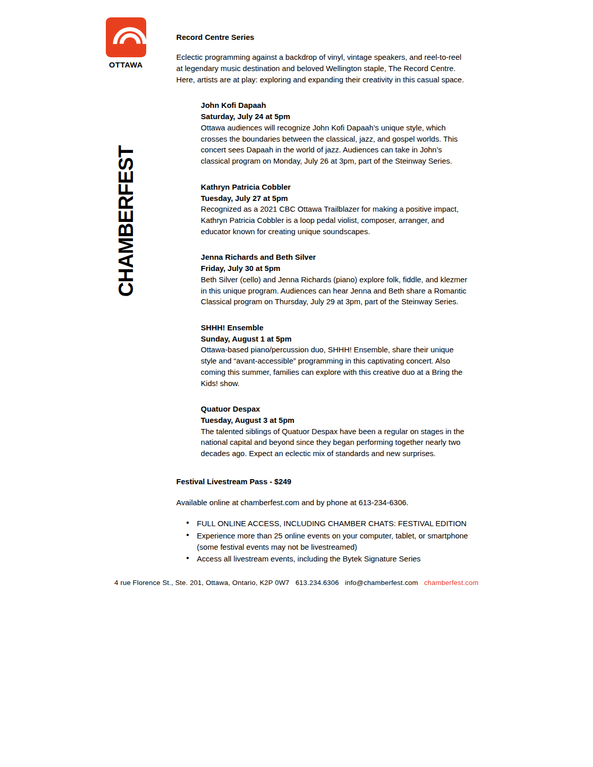OTTAWA
CHAMBERFEST
Record Centre Series
Eclectic programming against a backdrop of vinyl, vintage speakers, and reel-to-reel at legendary music destination and beloved Wellington staple, The Record Centre. Here, artists are at play: exploring and expanding their creativity in this casual space.
John Kofi Dapaah
Saturday, July 24 at 5pm
Ottawa audiences will recognize John Kofi Dapaah’s unique style, which crosses the boundaries between the classical, jazz, and gospel worlds. This concert sees Dapaah in the world of jazz. Audiences can take in John’s classical program on Monday, July 26 at 3pm, part of the Steinway Series.
Kathryn Patricia Cobbler
Tuesday, July 27 at 5pm
Recognized as a 2021 CBC Ottawa Trailblazer for making a positive impact, Kathryn Patricia Cobbler is a loop pedal violist, composer, arranger, and educator known for creating unique soundscapes.
Jenna Richards and Beth Silver
Friday, July 30 at 5pm
Beth Silver (cello) and Jenna Richards (piano) explore folk, fiddle, and klezmer in this unique program. Audiences can hear Jenna and Beth share a Romantic Classical program on Thursday, July 29 at 3pm, part of the Steinway Series.
SHHH! Ensemble
Sunday, August 1 at 5pm
Ottawa-based piano/percussion duo, SHHH! Ensemble, share their unique style and “avant-accessible” programming in this captivating concert. Also coming this summer, families can explore with this creative duo at a Bring the Kids! show.
Quatuor Despax
Tuesday, August 3 at 5pm
The talented siblings of Quatuor Despax have been a regular on stages in the national capital and beyond since they began performing together nearly two decades ago. Expect an eclectic mix of standards and new surprises.
Festival Livestream Pass - $249
Available online at chamberfest.com and by phone at 613-234-6306.
FULL ONLINE ACCESS, INCLUDING CHAMBER CHATS: FESTIVAL EDITION
Experience more than 25 online events on your computer, tablet, or smartphone (some festival events may not be livestreamed)
Access all livestream events, including the Bytek Signature Series
4 rue Florence St., Ste. 201, Ottawa, Ontario, K2P 0W7 613.234.6306 info@chamberfest.com chamberfest.com